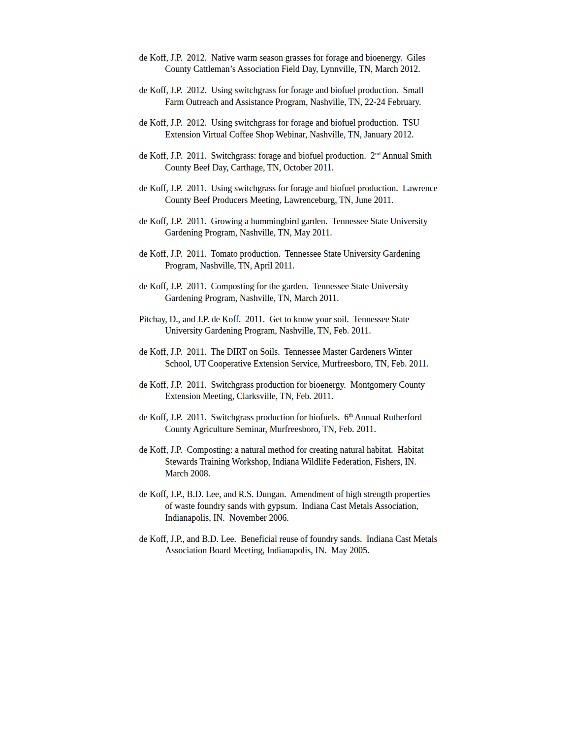de Koff, J.P. 2012. Native warm season grasses for forage and bioenergy. Giles County Cattleman’s Association Field Day, Lynnville, TN, March 2012.
de Koff, J.P. 2012. Using switchgrass for forage and biofuel production. Small Farm Outreach and Assistance Program, Nashville, TN, 22-24 February.
de Koff, J.P. 2012. Using switchgrass for forage and biofuel production. TSU Extension Virtual Coffee Shop Webinar, Nashville, TN, January 2012.
de Koff, J.P. 2011. Switchgrass: forage and biofuel production. 2nd Annual Smith County Beef Day, Carthage, TN, October 2011.
de Koff, J.P. 2011. Using switchgrass for forage and biofuel production. Lawrence County Beef Producers Meeting, Lawrenceburg, TN, June 2011.
de Koff, J.P. 2011. Growing a hummingbird garden. Tennessee State University Gardening Program, Nashville, TN, May 2011.
de Koff, J.P. 2011. Tomato production. Tennessee State University Gardening Program, Nashville, TN, April 2011.
de Koff, J.P. 2011. Composting for the garden. Tennessee State University Gardening Program, Nashville, TN, March 2011.
Pitchay, D., and J.P. de Koff. 2011. Get to know your soil. Tennessee State University Gardening Program, Nashville, TN, Feb. 2011.
de Koff, J.P. 2011. The DIRT on Soils. Tennessee Master Gardeners Winter School, UT Cooperative Extension Service, Murfreesboro, TN, Feb. 2011.
de Koff, J.P. 2011. Switchgrass production for bioenergy. Montgomery County Extension Meeting, Clarksville, TN, Feb. 2011.
de Koff, J.P. 2011. Switchgrass production for biofuels. 6th Annual Rutherford County Agriculture Seminar, Murfreesboro, TN, Feb. 2011.
de Koff, J.P. Composting: a natural method for creating natural habitat. Habitat Stewards Training Workshop, Indiana Wildlife Federation, Fishers, IN. March 2008.
de Koff, J.P., B.D. Lee, and R.S. Dungan. Amendment of high strength properties of waste foundry sands with gypsum. Indiana Cast Metals Association, Indianapolis, IN. November 2006.
de Koff, J.P., and B.D. Lee. Beneficial reuse of foundry sands. Indiana Cast Metals Association Board Meeting, Indianapolis, IN. May 2005.